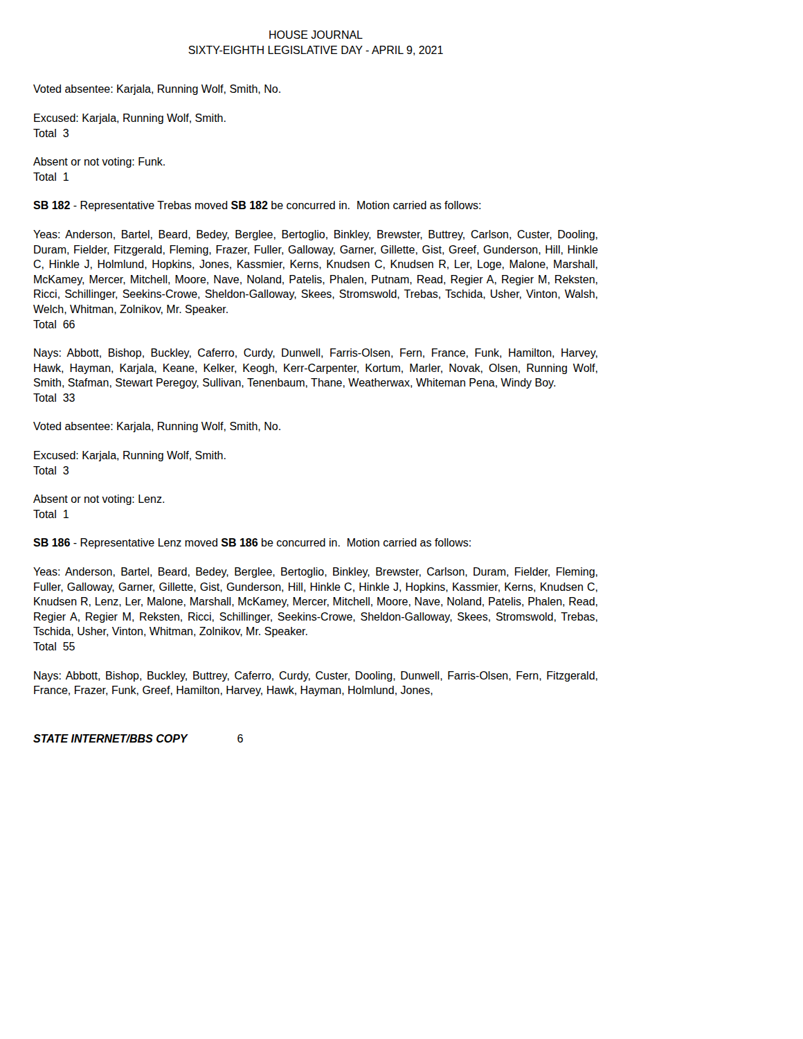HOUSE JOURNAL SIXTY-EIGHTH LEGISLATIVE DAY - APRIL 9, 2021
Voted absentee: Karjala, Running Wolf, Smith, No.
Excused: Karjala, Running Wolf, Smith.
Total 3
Absent or not voting: Funk.
Total 1
SB 182 - Representative Trebas moved SB 182 be concurred in. Motion carried as follows:
Yeas: Anderson, Bartel, Beard, Bedey, Berglee, Bertoglio, Binkley, Brewster, Buttrey, Carlson, Custer, Dooling, Duram, Fielder, Fitzgerald, Fleming, Frazer, Fuller, Galloway, Garner, Gillette, Gist, Greef, Gunderson, Hill, Hinkle C, Hinkle J, Holmlund, Hopkins, Jones, Kassmier, Kerns, Knudsen C, Knudsen R, Ler, Loge, Malone, Marshall, McKamey, Mercer, Mitchell, Moore, Nave, Noland, Patelis, Phalen, Putnam, Read, Regier A, Regier M, Reksten, Ricci, Schillinger, Seekins-Crowe, Sheldon-Galloway, Skees, Stromswold, Trebas, Tschida, Usher, Vinton, Walsh, Welch, Whitman, Zolnikov, Mr. Speaker.
Total 66
Nays: Abbott, Bishop, Buckley, Caferro, Curdy, Dunwell, Farris-Olsen, Fern, France, Funk, Hamilton, Harvey, Hawk, Hayman, Karjala, Keane, Kelker, Keogh, Kerr-Carpenter, Kortum, Marler, Novak, Olsen, Running Wolf, Smith, Stafman, Stewart Peregoy, Sullivan, Tenenbaum, Thane, Weatherwax, Whiteman Pena, Windy Boy.
Total 33
Voted absentee: Karjala, Running Wolf, Smith, No.
Excused: Karjala, Running Wolf, Smith.
Total 3
Absent or not voting: Lenz.
Total 1
SB 186 - Representative Lenz moved SB 186 be concurred in. Motion carried as follows:
Yeas: Anderson, Bartel, Beard, Bedey, Berglee, Bertoglio, Binkley, Brewster, Carlson, Duram, Fielder, Fleming, Fuller, Galloway, Garner, Gillette, Gist, Gunderson, Hill, Hinkle C, Hinkle J, Hopkins, Kassmier, Kerns, Knudsen C, Knudsen R, Lenz, Ler, Malone, Marshall, McKamey, Mercer, Mitchell, Moore, Nave, Noland, Patelis, Phalen, Read, Regier A, Regier M, Reksten, Ricci, Schillinger, Seekins-Crowe, Sheldon-Galloway, Skees, Stromswold, Trebas, Tschida, Usher, Vinton, Whitman, Zolnikov, Mr. Speaker.
Total 55
Nays: Abbott, Bishop, Buckley, Buttrey, Caferro, Curdy, Custer, Dooling, Dunwell, Farris-Olsen, Fern, Fitzgerald, France, Frazer, Funk, Greef, Hamilton, Harvey, Hawk, Hayman, Holmlund, Jones,
STATE INTERNET/BBS COPY 6